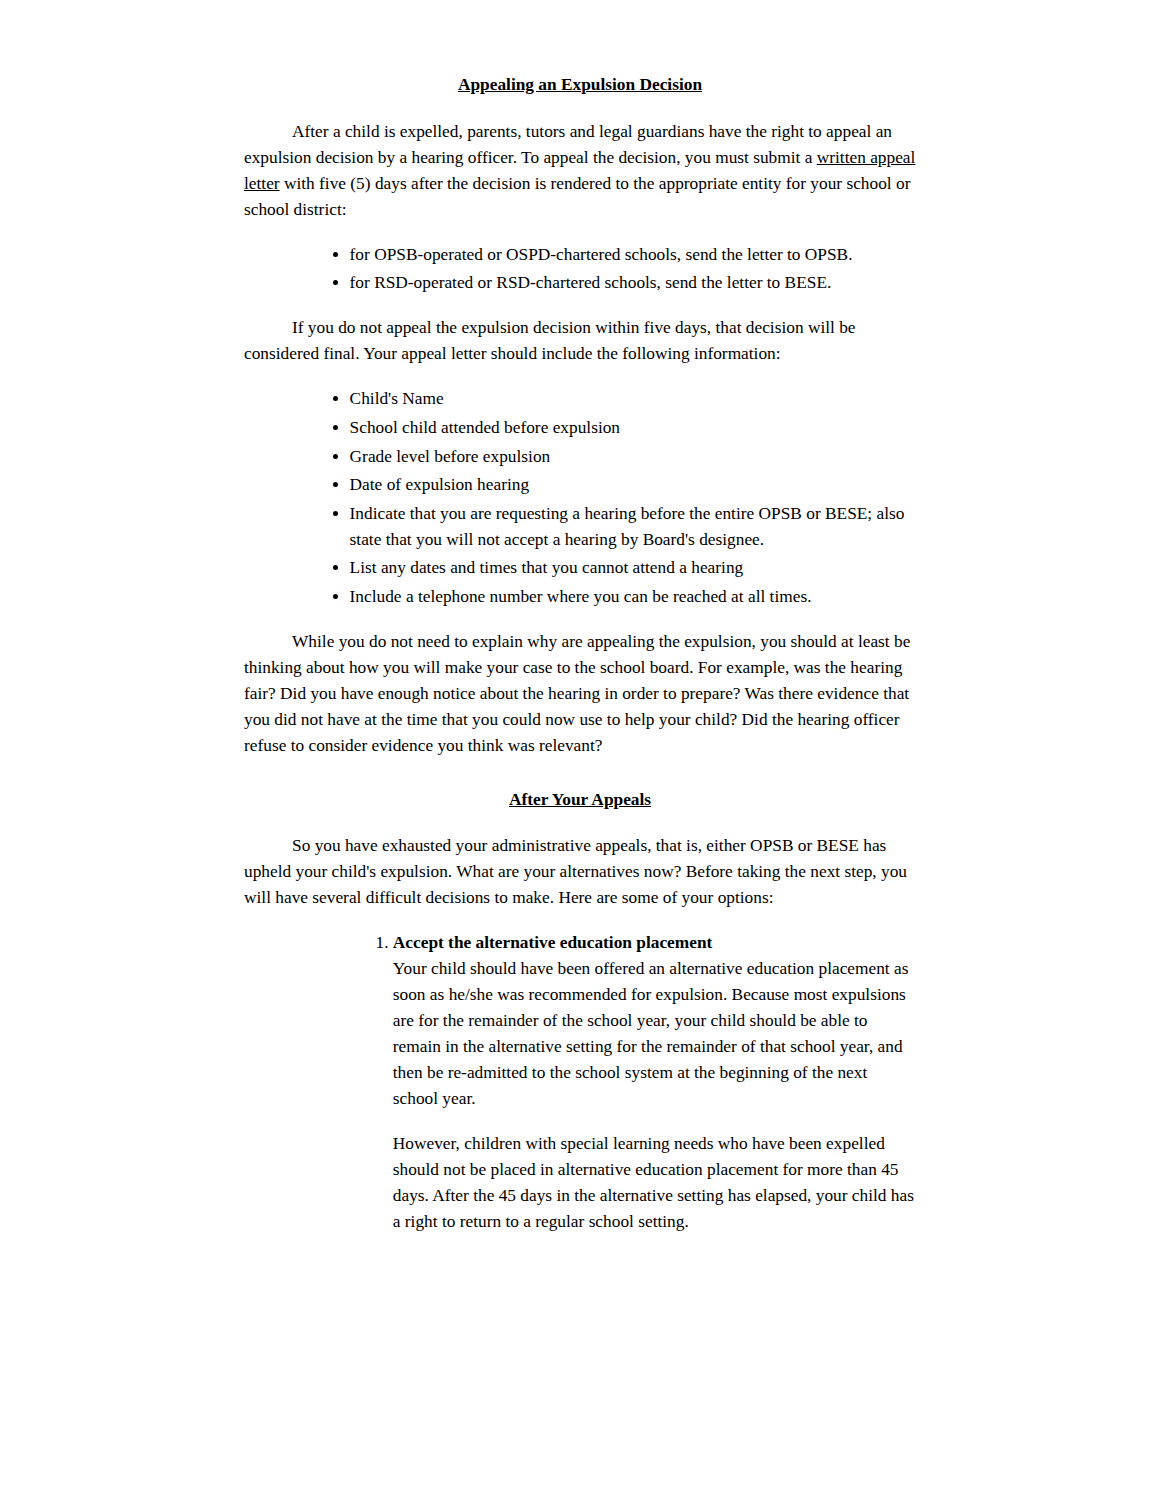Appealing an Expulsion Decision
After a child is expelled, parents, tutors and legal guardians have the right to appeal an expulsion decision by a hearing officer. To appeal the decision, you must submit a written appeal letter with five (5) days after the decision is rendered to the appropriate entity for your school or school district:
for OPSB-operated or OSPD-chartered schools, send the letter to OPSB.
for RSD-operated or RSD-chartered schools, send the letter to BESE.
If you do not appeal the expulsion decision within five days, that decision will be considered final. Your appeal letter should include the following information:
Child's Name
School child attended before expulsion
Grade level before expulsion
Date of expulsion hearing
Indicate that you are requesting a hearing before the entire OPSB or BESE; also state that you will not accept a hearing by Board's designee.
List any dates and times that you cannot attend a hearing
Include a telephone number where you can be reached at all times.
While you do not need to explain why are appealing the expulsion, you should at least be thinking about how you will make your case to the school board. For example, was the hearing fair? Did you have enough notice about the hearing in order to prepare? Was there evidence that you did not have at the time that you could now use to help your child? Did the hearing officer refuse to consider evidence you think was relevant?
After Your Appeals
So you have exhausted your administrative appeals, that is, either OPSB or BESE has upheld your child's expulsion. What are your alternatives now? Before taking the next step, you will have several difficult decisions to make. Here are some of your options:
Accept the alternative education placement
Your child should have been offered an alternative education placement as soon as he/she was recommended for expulsion. Because most expulsions are for the remainder of the school year, your child should be able to remain in the alternative setting for the remainder of that school year, and then be re-admitted to the school system at the beginning of the next school year.
However, children with special learning needs who have been expelled should not be placed in alternative education placement for more than 45 days. After the 45 days in the alternative setting has elapsed, your child has a right to return to a regular school setting.